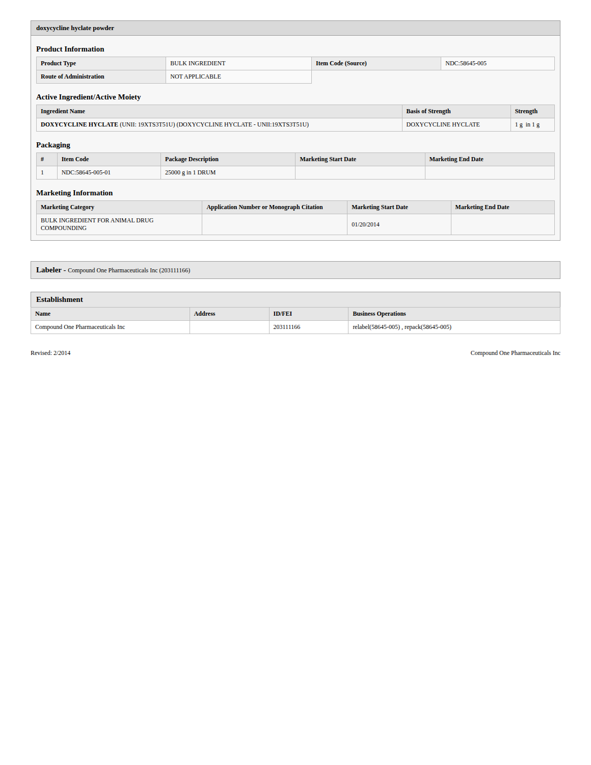doxycycline hyclate powder
Product Information
| Product Type | BULK INGREDIENT | Item Code (Source) | NDC:58645-005 |
| Route of Administration | NOT APPLICABLE | | |
Active Ingredient/Active Moiety
| Ingredient Name | Basis of Strength | Strength |
| --- | --- | --- |
| DOXYCYCLINE HYCLATE (UNII: 19XTS3T51U) (DOXYCYCLINE HYCLATE - UNII:19XTS3T51U) | DOXYCYCLINE HYCLATE | 1 g in 1 g |
Packaging
| # | Item Code | Package Description | Marketing Start Date | Marketing End Date |
| --- | --- | --- | --- | --- |
| 1 | NDC:58645-005-01 | 25000 g in 1 DRUM | | |
Marketing Information
| Marketing Category | Application Number or Monograph Citation | Marketing Start Date | Marketing End Date |
| --- | --- | --- | --- |
| BULK INGREDIENT FOR ANIMAL DRUG COMPOUNDING | | 01/20/2014 | |
Labeler - Compound One Pharmaceuticals Inc (203111166)
Establishment
| Name | Address | ID/FEI | Business Operations |
| --- | --- | --- | --- |
| Compound One Pharmaceuticals Inc | | 203111166 | relabel(58645-005) , repack(58645-005) |
Revised: 2/2014
Compound One Pharmaceuticals Inc